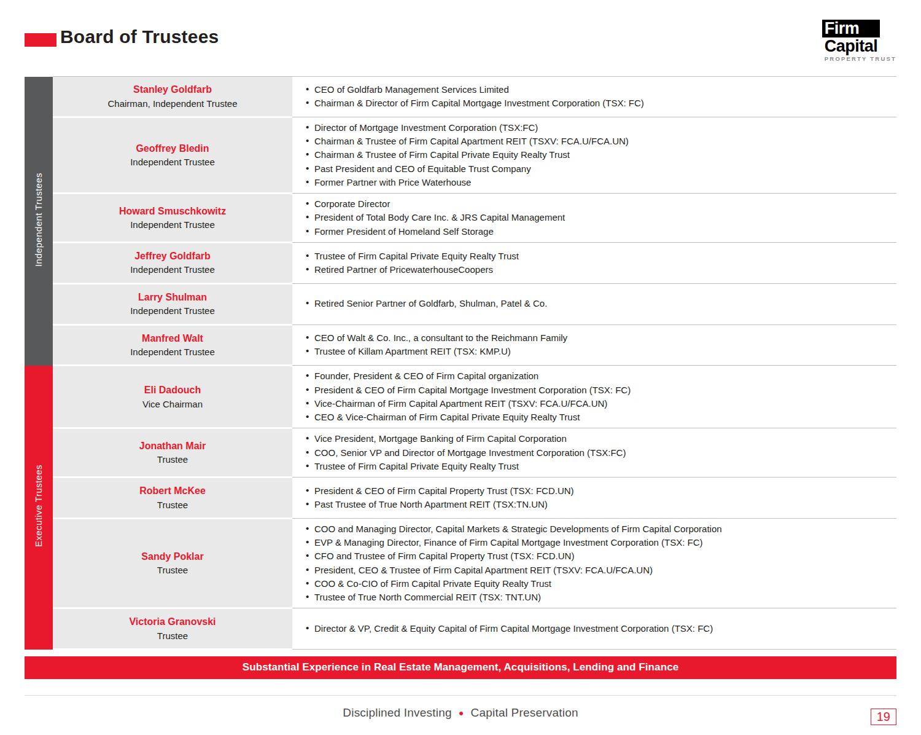Board of Trustees
Firm Capital PROPERTY TRUST
| Independent Trustees | Stanley Goldfarb Chairman, Independent Trustee | CEO of Goldfarb Management Services Limited Chairman & Director of Firm Capital Mortgage Investment Corporation (TSX: FC) |
| Geoffrey Bledin Independent Trustee | Director of Mortgage Investment Corporation (TSX:FC) Chairman & Trustee of Firm Capital Apartment REIT (TSXV: FCA.U/FCA.UN) Chairman & Trustee of Firm Capital Private Equity Realty Trust Past President and CEO of Equitable Trust Company Former Partner with Price Waterhouse |
| Howard Smuschkowitz Independent Trustee | Corporate Director President of Total Body Care Inc. & JRS Capital Management Former President of Homeland Self Storage |
| Jeffrey Goldfarb Independent Trustee | Trustee of Firm Capital Private Equity Realty Trust Retired Partner of PricewaterhouseCoopers |
| Larry Shulman Independent Trustee | Retired Senior Partner of Goldfarb, Shulman, Patel & Co. |
| Manfred Walt Independent Trustee | CEO of Walt & Co. Inc., a consultant to the Reichmann Family Trustee of Killam Apartment REIT (TSX: KMP.U) |
| Executive Trustees | Eli Dadouch Vice Chairman | Founder, President & CEO of Firm Capital organization President & CEO of Firm Capital Mortgage Investment Corporation (TSX: FC) Vice-Chairman of Firm Capital Apartment REIT (TSXV: FCA.U/FCA.UN) CEO & Vice-Chairman of Firm Capital Private Equity Realty Trust |
| Jonathan Mair Trustee | Vice President, Mortgage Banking of Firm Capital Corporation COO, Senior VP and Director of Mortgage Investment Corporation (TSX:FC) Trustee of Firm Capital Private Equity Realty Trust |
| Robert McKee Trustee | President & CEO of Firm Capital Property Trust (TSX: FCD.UN) Past Trustee of True North Apartment REIT (TSX:TN.UN) |
| Sandy Poklar Trustee | COO and Managing Director, Capital Markets & Strategic Developments of Firm Capital Corporation EVP & Managing Director, Finance of Firm Capital Mortgage Investment Corporation (TSX: FC) CFO and Trustee of Firm Capital Property Trust (TSX: FCD.UN) President, CEO & Trustee of Firm Capital Apartment REIT (TSXV: FCA.U/FCA.UN) COO & Co-CIO of Firm Capital Private Equity Realty Trust Trustee of True North Commercial REIT (TSX: TNT.UN) |
| Victoria Granovski Trustee | Director & VP, Credit & Equity Capital of Firm Capital Mortgage Investment Corporation (TSX: FC) |
Substantial Experience in Real Estate Management, Acquisitions, Lending and Finance
Disciplined Investing • Capital Preservation
19